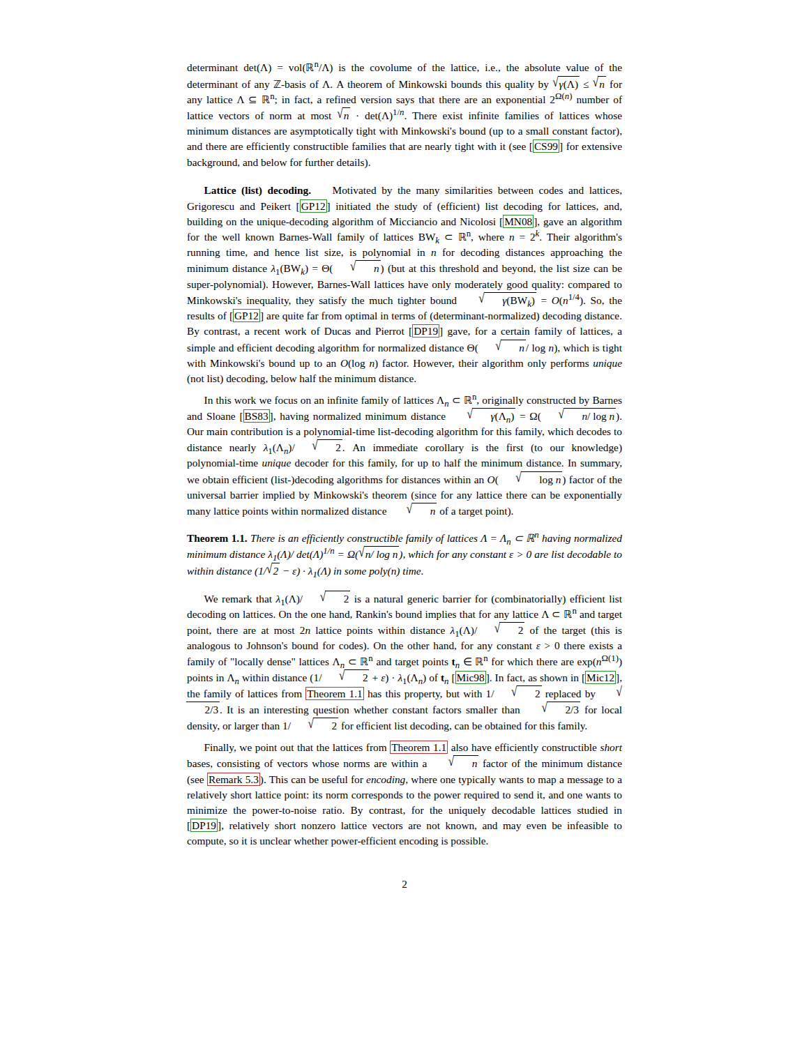determinant det(Λ) = vol(ℝn/Λ) is the covolume of the lattice, i.e., the absolute value of the determinant of any ℤ-basis of Λ. A theorem of Minkowski bounds this quality by √γ(Λ) ≤ √n for any lattice Λ ⊆ ℝn; in fact, a refined version says that there are an exponential 2Ω(n) number of lattice vectors of norm at most √n · det(Λ)1/n. There exist infinite families of lattices whose minimum distances are asymptotically tight with Minkowski's bound (up to a small constant factor), and there are efficiently constructible families that are nearly tight with it (see [CS99] for extensive background, and below for further details).
Lattice (list) decoding. Motivated by the many similarities between codes and lattices, Grigorescu and Peikert [GP12] initiated the study of (efficient) list decoding for lattices, and, building on the unique-decoding algorithm of Micciancio and Nicolosi [MN08], gave an algorithm for the well known Barnes-Wall family of lattices BWk ⊂ ℝn, where n = 2k. Their algorithm's running time, and hence list size, is polynomial in n for decoding distances approaching the minimum distance λ1(BWk) = Θ(√n) (but at this threshold and beyond, the list size can be super-polynomial). However, Barnes-Wall lattices have only moderately good quality: compared to Minkowski's inequality, they satisfy the much tighter bound √γ(BWk) = O(n1/4). So, the results of [GP12] are quite far from optimal in terms of (determinant-normalized) decoding distance. By contrast, a recent work of Ducas and Pierrot [DP19] gave, for a certain family of lattices, a simple and efficient decoding algorithm for normalized distance Θ(√n/ log n), which is tight with Minkowski's bound up to an O(log n) factor. However, their algorithm only performs unique (not list) decoding, below half the minimum distance.
In this work we focus on an infinite family of lattices Λn ⊂ ℝn, originally constructed by Barnes and Sloane [BS83], having normalized minimum distance √γ(Λn) = Ω(√n/ log n). Our main contribution is a polynomial-time list-decoding algorithm for this family, which decodes to distance nearly λ1(Λn)/√2. An immediate corollary is the first (to our knowledge) polynomial-time unique decoder for this family, for up to half the minimum distance. In summary, we obtain efficient (list-)decoding algorithms for distances within an O(√log n) factor of the universal barrier implied by Minkowski's theorem (since for any lattice there can be exponentially many lattice points within normalized distance √n of a target point).
Theorem 1.1. There is an efficiently constructible family of lattices Λ = Λn ⊂ ℝn having normalized minimum distance λ1(Λ)/ det(Λ)1/n = Ω(√n/ log n), which for any constant ε > 0 are list decodable to within distance (1/√2 − ε) · λ1(Λ) in some poly(n) time.
We remark that λ1(Λ)/√2 is a natural generic barrier for (combinatorially) efficient list decoding on lattices. On the one hand, Rankin's bound implies that for any lattice Λ ⊂ ℝn and target point, there are at most 2n lattice points within distance λ1(Λ)/√2 of the target (this is analogous to Johnson's bound for codes). On the other hand, for any constant ε > 0 there exists a family of "locally dense" lattices Λn ⊂ ℝn and target points tn ∈ ℝn for which there are exp(nΩ(1)) points in Λn within distance (1/√2 + ε) · λ1(Λn) of tn [Mic98]. In fact, as shown in [Mic12], the family of lattices from Theorem 1.1 has this property, but with 1/√2 replaced by √2/3. It is an interesting question whether constant factors smaller than √2/3 for local density, or larger than 1/√2 for efficient list decoding, can be obtained for this family.
Finally, we point out that the lattices from Theorem 1.1 also have efficiently constructible short bases, consisting of vectors whose norms are within a √n factor of the minimum distance (see Remark 5.3). This can be useful for encoding, where one typically wants to map a message to a relatively short lattice point: its norm corresponds to the power required to send it, and one wants to minimize the power-to-noise ratio. By contrast, for the uniquely decodable lattices studied in [DP19], relatively short nonzero lattice vectors are not known, and may even be infeasible to compute, so it is unclear whether power-efficient encoding is possible.
2